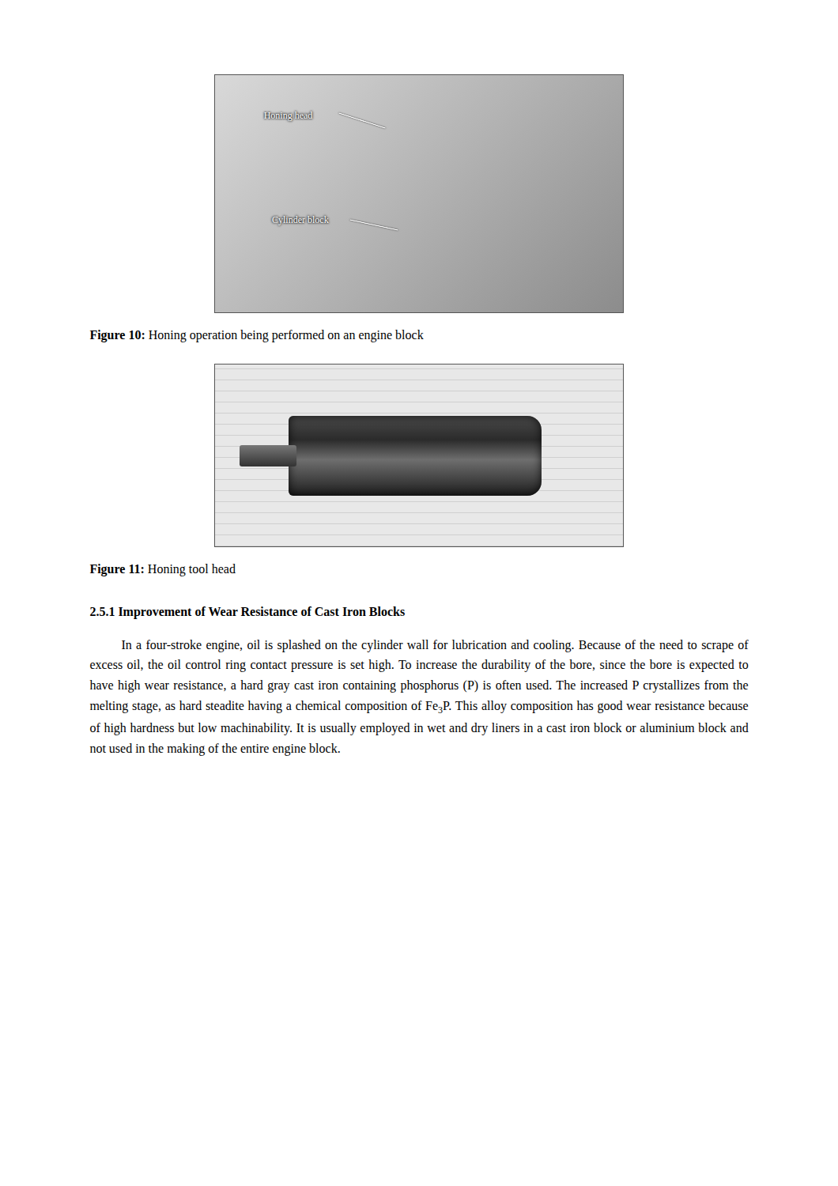Honing head Cylinder block
Figure 10: Honing operation being performed on an engine block
Figure 11: Honing tool head
2.5.1 Improvement of Wear Resistance of Cast Iron Blocks
In a four-stroke engine, oil is splashed on the cylinder wall for lubrication and cooling. Because of the need to scrape of excess oil, the oil control ring contact pressure is set high. To increase the durability of the bore, since the bore is expected to have high wear resistance, a hard gray cast iron containing phosphorus (P) is often used. The increased P crystallizes from the melting stage, as hard steadite having a chemical composition of Fe3P. This alloy composition has good wear resistance because of high hardness but low machinability. It is usually employed in wet and dry liners in a cast iron block or aluminium block and not used in the making of the entire engine block.